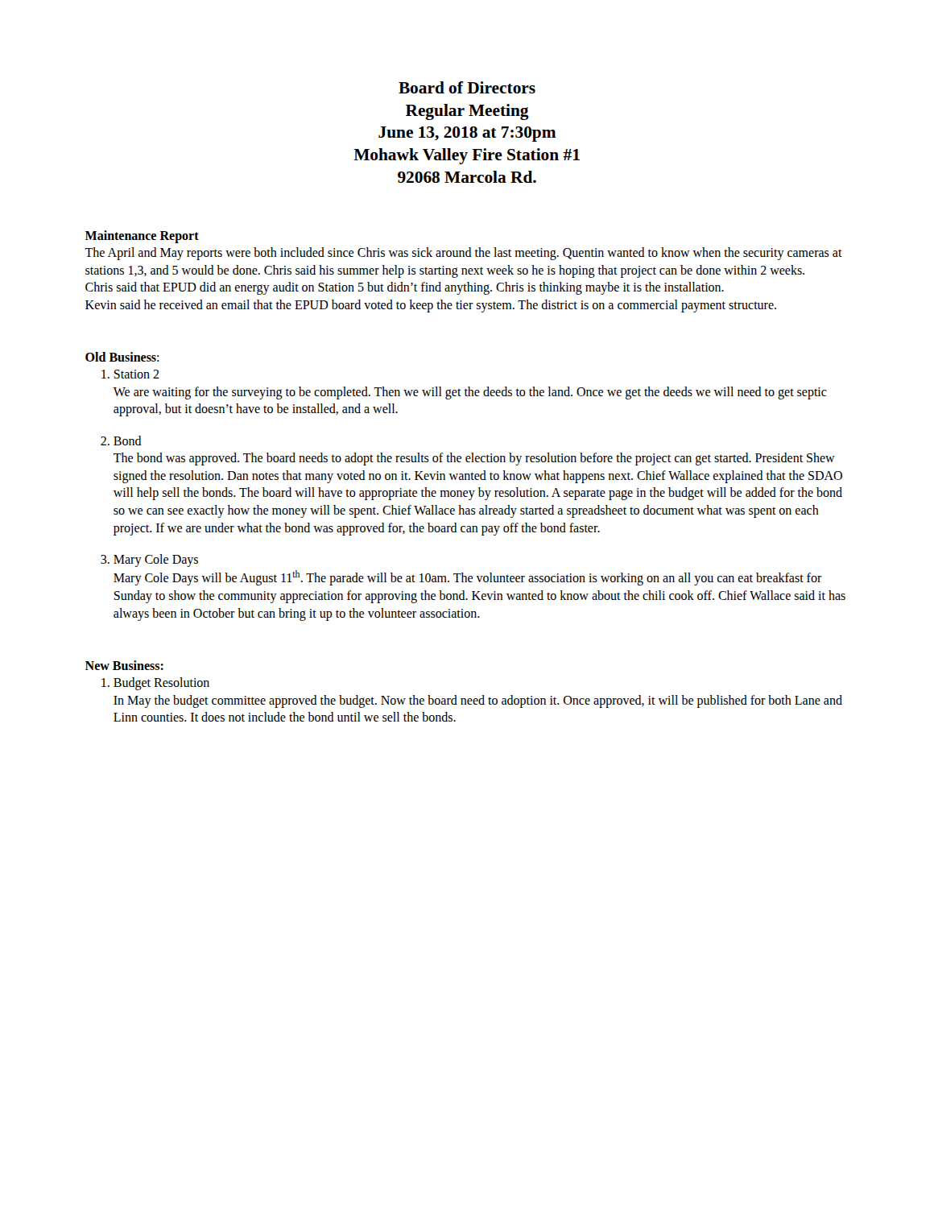Board of Directors
Regular Meeting
June 13, 2018 at 7:30pm
Mohawk Valley Fire Station #1
92068 Marcola Rd.
Maintenance Report
The April and May reports were both included since Chris was sick around the last meeting. Quentin wanted to know when the security cameras at stations 1,3, and 5 would be done. Chris said his summer help is starting next week so he is hoping that project can be done within 2 weeks.
Chris said that EPUD did an energy audit on Station 5 but didn’t find anything. Chris is thinking maybe it is the installation.
Kevin said he received an email that the EPUD board voted to keep the tier system. The district is on a commercial payment structure.
Old Business
:
Station 2
We are waiting for the surveying to be completed. Then we will get the deeds to the land. Once we get the deeds we will need to get septic approval, but it doesn’t have to be installed, and a well.
Bond
The bond was approved. The board needs to adopt the results of the election by resolution before the project can get started. President Shew signed the resolution. Dan notes that many voted no on it. Kevin wanted to know what happens next. Chief Wallace explained that the SDAO will help sell the bonds. The board will have to appropriate the money by resolution. A separate page in the budget will be added for the bond so we can see exactly how the money will be spent. Chief Wallace has already started a spreadsheet to document what was spent on each project. If we are under what the bond was approved for, the board can pay off the bond faster.
Mary Cole Days
Mary Cole Days will be August 11th. The parade will be at 10am. The volunteer association is working on an all you can eat breakfast for Sunday to show the community appreciation for approving the bond. Kevin wanted to know about the chili cook off. Chief Wallace said it has always been in October but can bring it up to the volunteer association.
New Business:
Budget Resolution
In May the budget committee approved the budget. Now the board need to adoption it. Once approved, it will be published for both Lane and Linn counties. It does not include the bond until we sell the bonds.